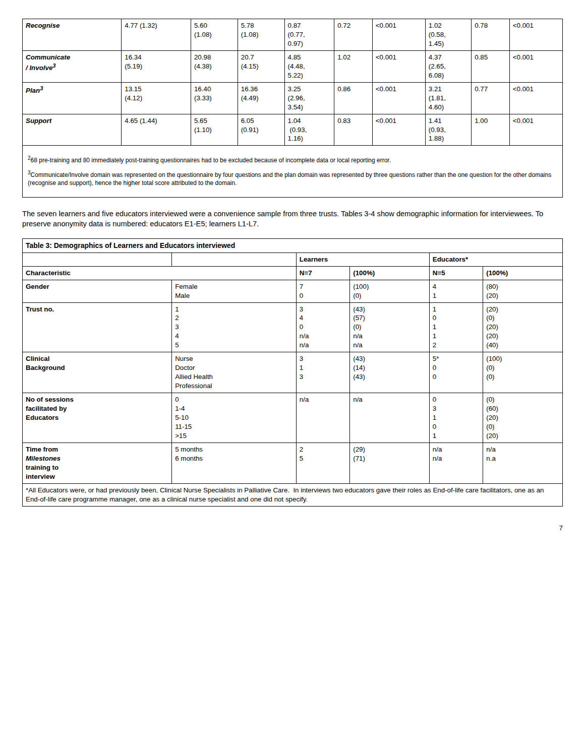| Recognise | 4.77 (1.32) | 5.60 (1.08) | 5.78 (1.08) | 0.87 (0.77, 0.97) | 0.72 | <0.001 | 1.02 (0.58, 1.45) | 0.78 | <0.001 |
| Communicate / Involve 3 | 16.34 (5.19) | 20.98 (4.38) | 20.7 (4.15) | 4.85 (4.48, 5.22) | 1.02 | <0.001 | 4.37 (2.65, 6.08) | 0.85 | <0.001 |
| Plan 3 | 13.15 (4.12) | 16.40 (3.33) | 16.36 (4.49) | 3.25 (2.96, 3.54) | 0.86 | <0.001 | 3.21 (1.81, 4.60) | 0.77 | <0.001 |
| Support | 4.65 (1.44) | 5.65 (1.10) | 6.05 (0.91) | 1.04 (0.93, 1.16) | 0.83 | <0.001 | 1.41 (0.93, 1.88) | 1.00 | <0.001 |
| 2 68 pre-training and 80 immediately post-training questionnaires had to be excluded because of incomplete data or local reporting error. 3 Communicate/Involve domain was represented on the questionnaire by four questions and the plan domain was represented by three questions rather than the one question for the other domains (recognise and support), hence the higher total score attributed to the domain. |
The seven learners and five educators interviewed were a convenience sample from three trusts. Tables 3-4 show demographic information for interviewees. To preserve anonymity data is numbered: educators E1-E5; learners L1-L7.
| Table 3: Demographics of Learners and Educators interviewed |
| | | Learners | Educators* |
| Characteristic | N=7 | (100%) | N=5 | (100%) |
| Gender | Female Male | 7 0 | (100) (0) | 4 1 | (80) (20) |
| Trust no. | 1 2 3 4 5 | 3 4 0 n/a n/a | (43) (57) (0) n/a n/a | 1 0 1 1 2 | (20) (0) (20) (20) (40) |
| Clinical Background | Nurse Doctor Allied Health Professional | 3 1 3 | (43) (14) (43) | 5* 0 0 | (100) (0) (0) |
| No of sessions facilitated by Educators | 0 1-4 5-10 11-15 >15 | n/a | n/a | 0 3 1 0 1 | (0) (60) (20) (0) (20) |
| Time from Milestones training to interview | 5 months 6 months | 2 5 | (29) (71) | n/a n/a | n/a n.a |
| *All Educators were, or had previously been, Clinical Nurse Specialists in Palliative Care. In interviews two educators gave their roles as End-of-life care facilitators, one as an End-of-life care programme manager, one as a clinical nurse specialist and one did not specify. |
7